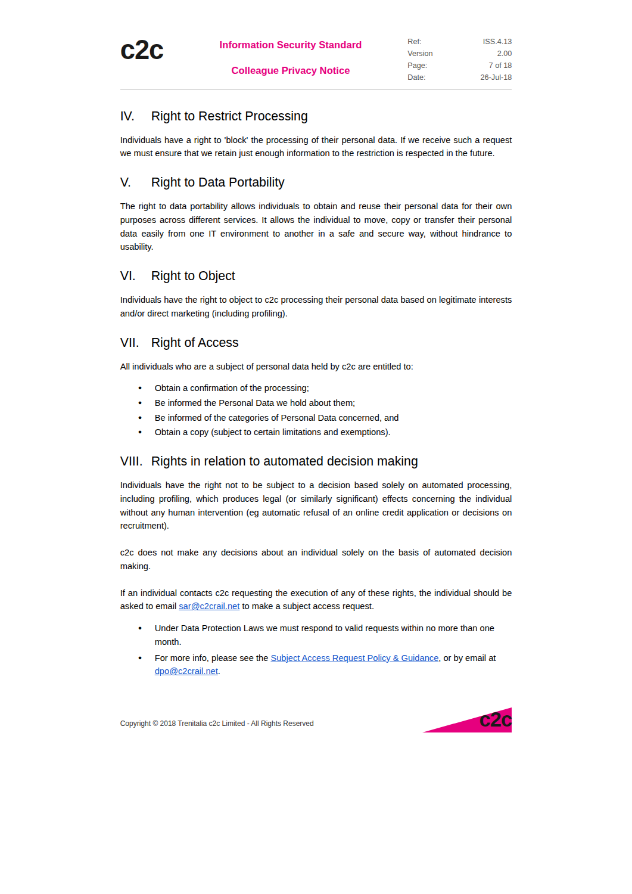c2c
Information Security Standard
Colleague Privacy Notice
| Ref: | ISS.4.13 |
| Version | 2.00 |
| Page: | 7 of 18 |
| Date: | 26-Jul-18 |
IV. Right to Restrict Processing
Individuals have a right to 'block' the processing of their personal data. If we receive such a request we must ensure that we retain just enough information to the restriction is respected in the future.
V. Right to Data Portability
The right to data portability allows individuals to obtain and reuse their personal data for their own purposes across different services. It allows the individual to move, copy or transfer their personal data easily from one IT environment to another in a safe and secure way, without hindrance to usability.
VI. Right to Object
Individuals have the right to object to c2c processing their personal data based on legitimate interests and/or direct marketing (including profiling).
VII. Right of Access
All individuals who are a subject of personal data held by c2c are entitled to:
Obtain a confirmation of the processing;
Be informed the Personal Data we hold about them;
Be informed of the categories of Personal Data concerned, and
Obtain a copy (subject to certain limitations and exemptions).
VIII. Rights in relation to automated decision making
Individuals have the right not to be subject to a decision based solely on automated processing, including profiling, which produces legal (or similarly significant) effects concerning the individual without any human intervention (eg automatic refusal of an online credit application or decisions on recruitment).
c2c does not make any decisions about an individual solely on the basis of automated decision making.
If an individual contacts c2c requesting the execution of any of these rights, the individual should be asked to email sar@c2crail.net to make a subject access request.
Under Data Protection Laws we must respond to valid requests within no more than one month.
For more info, please see the Subject Access Request Policy & Guidance, or by email at dpo@c2crail.net.
Copyright © 2018 Trenitalia c2c Limited - All Rights Reserved
c2c